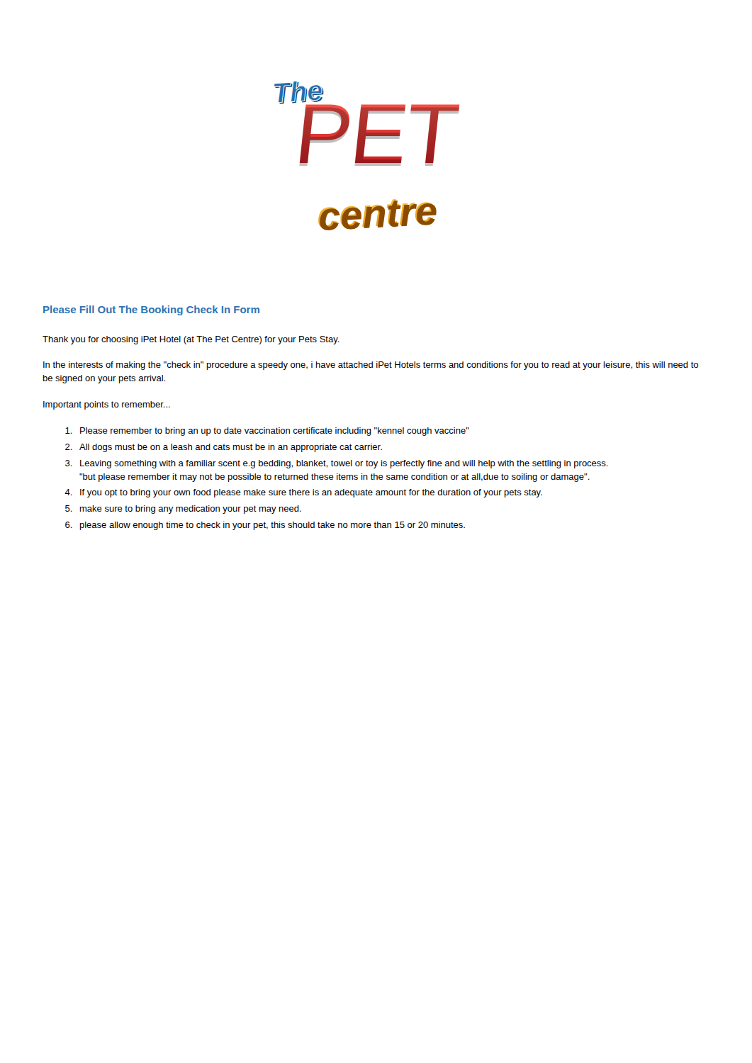The PET centre
Please Fill Out The Booking Check In Form
Thank you for choosing iPet Hotel (at The Pet Centre) for your Pets Stay.
In the interests of making the "check in" procedure a speedy one, i have attached iPet Hotels terms and conditions for you to read at your leisure, this will need to be signed on your pets arrival.
Important points to remember...
Please remember to bring an up to date vaccination certificate including "kennel cough vaccine"
All dogs must be on a leash and cats must be in an appropriate cat carrier.
Leaving something with a familiar scent e.g bedding, blanket, towel or toy is perfectly fine and will help with the settling in process. "but please remember it may not be possible to returned these items in the same condition or at all,due to soiling or damage".
If you opt to bring your own food please make sure there is an adequate amount for the duration of your pets stay.
make sure to bring any medication your pet may need.
please allow enough time to check in your pet, this should take no more than 15 or 20 minutes.